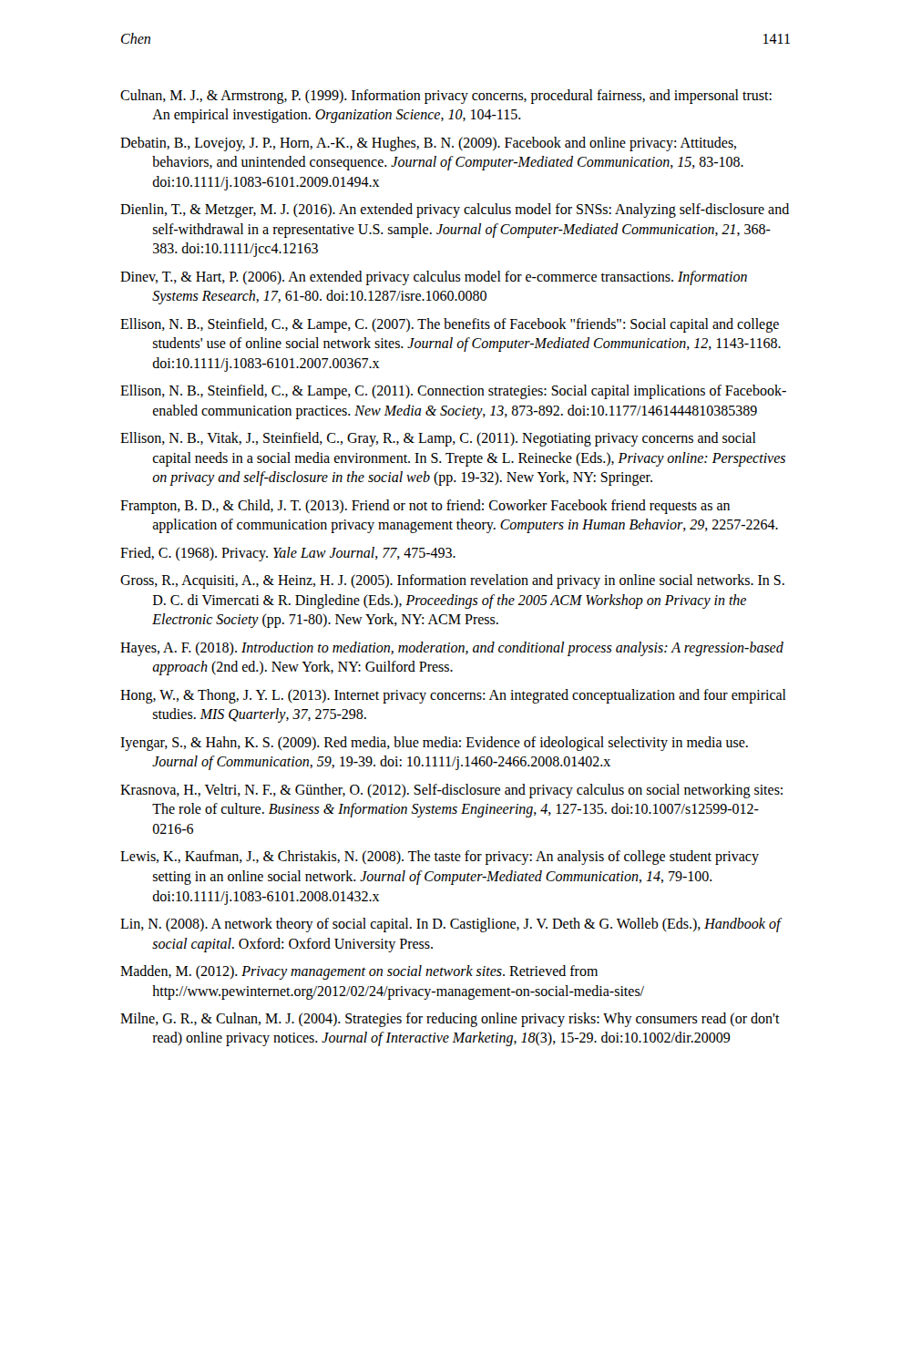Chen 1411
Culnan, M. J., & Armstrong, P. (1999). Information privacy concerns, procedural fairness, and impersonal trust: An empirical investigation. Organization Science, 10, 104-115.
Debatin, B., Lovejoy, J. P., Horn, A.-K., & Hughes, B. N. (2009). Facebook and online privacy: Attitudes, behaviors, and unintended consequence. Journal of Computer-Mediated Communication, 15, 83-108. doi:10.1111/j.1083-6101.2009.01494.x
Dienlin, T., & Metzger, M. J. (2016). An extended privacy calculus model for SNSs: Analyzing self-disclosure and self-withdrawal in a representative U.S. sample. Journal of Computer-Mediated Communication, 21, 368-383. doi:10.1111/jcc4.12163
Dinev, T., & Hart, P. (2006). An extended privacy calculus model for e-commerce transactions. Information Systems Research, 17, 61-80. doi:10.1287/isre.1060.0080
Ellison, N. B., Steinfield, C., & Lampe, C. (2007). The benefits of Facebook "friends": Social capital and college students' use of online social network sites. Journal of Computer-Mediated Communication, 12, 1143-1168. doi:10.1111/j.1083-6101.2007.00367.x
Ellison, N. B., Steinfield, C., & Lampe, C. (2011). Connection strategies: Social capital implications of Facebook-enabled communication practices. New Media & Society, 13, 873-892. doi:10.1177/1461444810385389
Ellison, N. B., Vitak, J., Steinfield, C., Gray, R., & Lamp, C. (2011). Negotiating privacy concerns and social capital needs in a social media environment. In S. Trepte & L. Reinecke (Eds.), Privacy online: Perspectives on privacy and self-disclosure in the social web (pp. 19-32). New York, NY: Springer.
Frampton, B. D., & Child, J. T. (2013). Friend or not to friend: Coworker Facebook friend requests as an application of communication privacy management theory. Computers in Human Behavior, 29, 2257-2264.
Fried, C. (1968). Privacy. Yale Law Journal, 77, 475-493.
Gross, R., Acquisiti, A., & Heinz, H. J. (2005). Information revelation and privacy in online social networks. In S. D. C. di Vimercati & R. Dingledine (Eds.), Proceedings of the 2005 ACM Workshop on Privacy in the Electronic Society (pp. 71-80). New York, NY: ACM Press.
Hayes, A. F. (2018). Introduction to mediation, moderation, and conditional process analysis: A regression-based approach (2nd ed.). New York, NY: Guilford Press.
Hong, W., & Thong, J. Y. L. (2013). Internet privacy concerns: An integrated conceptualization and four empirical studies. MIS Quarterly, 37, 275-298.
Iyengar, S., & Hahn, K. S. (2009). Red media, blue media: Evidence of ideological selectivity in media use. Journal of Communication, 59, 19-39. doi: 10.1111/j.1460-2466.2008.01402.x
Krasnova, H., Veltri, N. F., & Günther, O. (2012). Self-disclosure and privacy calculus on social networking sites: The role of culture. Business & Information Systems Engineering, 4, 127-135. doi:10.1007/s12599-012-0216-6
Lewis, K., Kaufman, J., & Christakis, N. (2008). The taste for privacy: An analysis of college student privacy setting in an online social network. Journal of Computer-Mediated Communication, 14, 79-100. doi:10.1111/j.1083-6101.2008.01432.x
Lin, N. (2008). A network theory of social capital. In D. Castiglione, J. V. Deth & G. Wolleb (Eds.), Handbook of social capital. Oxford: Oxford University Press.
Madden, M. (2012). Privacy management on social network sites. Retrieved from http://www.pewinternet.org/2012/02/24/privacy-management-on-social-media-sites/
Milne, G. R., & Culnan, M. J. (2004). Strategies for reducing online privacy risks: Why consumers read (or don't read) online privacy notices. Journal of Interactive Marketing, 18(3), 15-29. doi:10.1002/dir.20009